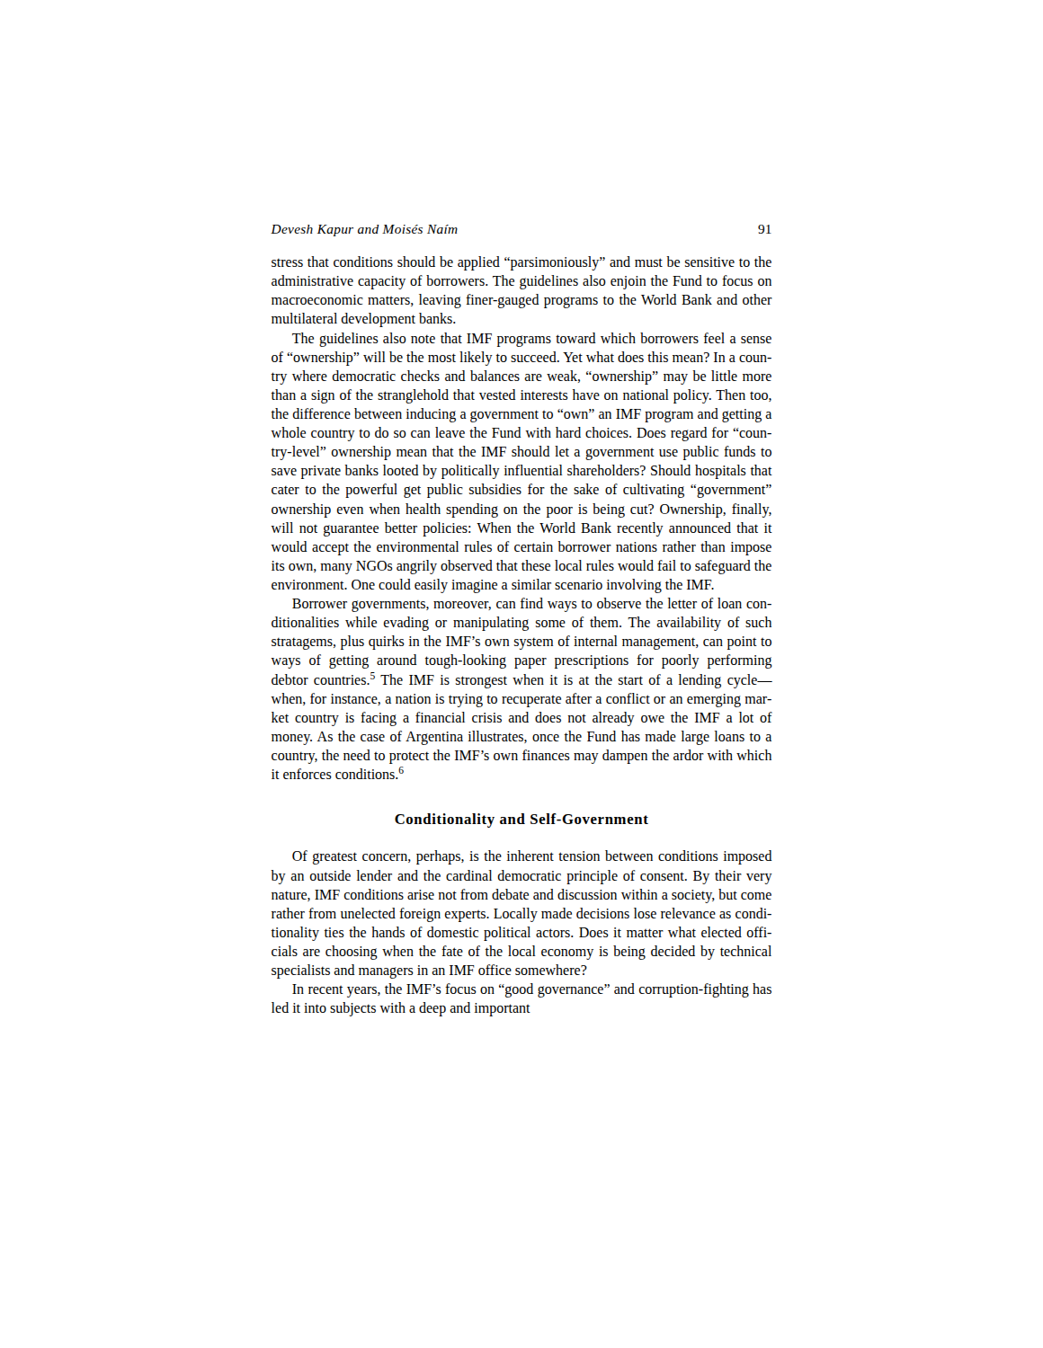Devesh Kapur and Moisés Naím 91
stress that conditions should be applied “parsimoniously” and must be sensitive to the administrative capacity of borrowers. The guidelines also enjoin the Fund to focus on macroeconomic matters, leaving finer-gauged programs to the World Bank and other multilateral development banks.
The guidelines also note that IMF programs toward which borrowers feel a sense of “ownership” will be the most likely to succeed. Yet what does this mean? In a country where democratic checks and balances are weak, “ownership” may be little more than a sign of the stranglehold that vested interests have on national policy. Then too, the difference between inducing a government to “own” an IMF program and getting a whole country to do so can leave the Fund with hard choices. Does regard for “country-level” ownership mean that the IMF should let a government use public funds to save private banks looted by politically influential shareholders? Should hospitals that cater to the powerful get public subsidies for the sake of cultivating “government” ownership even when health spending on the poor is being cut? Ownership, finally, will not guarantee better policies: When the World Bank recently announced that it would accept the environmental rules of certain borrower nations rather than impose its own, many NGOs angrily observed that these local rules would fail to safeguard the environment. One could easily imagine a similar scenario involving the IMF.
Borrower governments, moreover, can find ways to observe the letter of loan conditionalities while evading or manipulating some of them. The availability of such stratagems, plus quirks in the IMF’s own system of internal management, can point to ways of getting around tough-looking paper prescriptions for poorly performing debtor countries.5 The IMF is strongest when it is at the start of a lending cycle—when, for instance, a nation is trying to recuperate after a conflict or an emerging market country is facing a financial crisis and does not already owe the IMF a lot of money. As the case of Argentina illustrates, once the Fund has made large loans to a country, the need to protect the IMF’s own finances may dampen the ardor with which it enforces conditions.6
Conditionality and Self-Government
Of greatest concern, perhaps, is the inherent tension between conditions imposed by an outside lender and the cardinal democratic principle of consent. By their very nature, IMF conditions arise not from debate and discussion within a society, but come rather from unelected foreign experts. Locally made decisions lose relevance as conditionality ties the hands of domestic political actors. Does it matter what elected officials are choosing when the fate of the local economy is being decided by technical specialists and managers in an IMF office somewhere?
In recent years, the IMF’s focus on “good governance” and corruption-fighting has led it into subjects with a deep and important